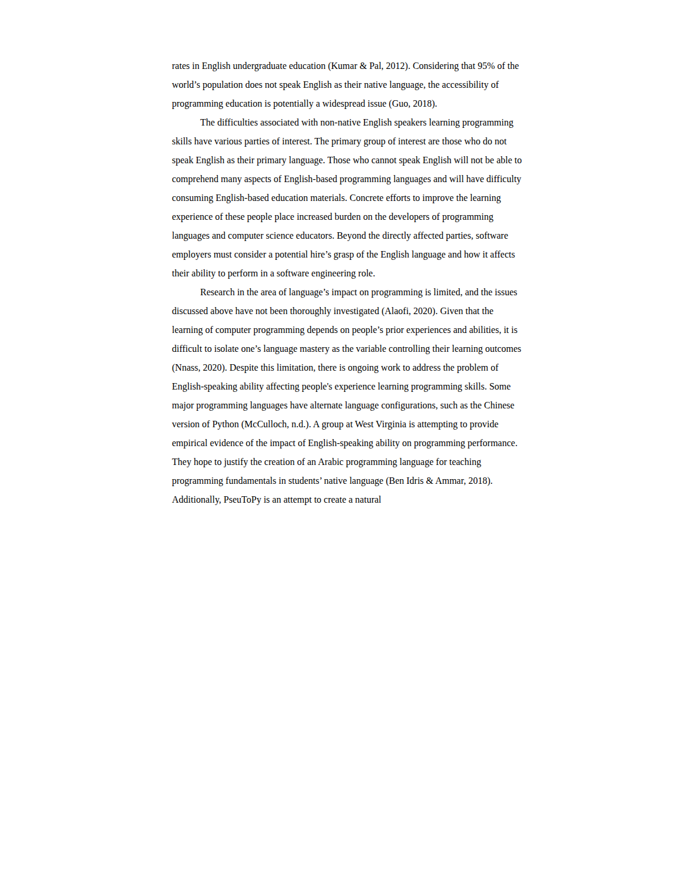rates in English undergraduate education (Kumar & Pal, 2012). Considering that 95% of the world’s population does not speak English as their native language, the accessibility of programming education is potentially a widespread issue (Guo, 2018).
The difficulties associated with non-native English speakers learning programming skills have various parties of interest. The primary group of interest are those who do not speak English as their primary language. Those who cannot speak English will not be able to comprehend many aspects of English-based programming languages and will have difficulty consuming English-based education materials. Concrete efforts to improve the learning experience of these people place increased burden on the developers of programming languages and computer science educators. Beyond the directly affected parties, software employers must consider a potential hire’s grasp of the English language and how it affects their ability to perform in a software engineering role.
Research in the area of language’s impact on programming is limited, and the issues discussed above have not been thoroughly investigated (Alaofi, 2020). Given that the learning of computer programming depends on people’s prior experiences and abilities, it is difficult to isolate one’s language mastery as the variable controlling their learning outcomes (Nnass, 2020). Despite this limitation, there is ongoing work to address the problem of English-speaking ability affecting people's experience learning programming skills. Some major programming languages have alternate language configurations, such as the Chinese version of Python (McCulloch, n.d.). A group at West Virginia is attempting to provide empirical evidence of the impact of English-speaking ability on programming performance. They hope to justify the creation of an Arabic programming language for teaching programming fundamentals in students’ native language (Ben Idris & Ammar, 2018). Additionally, PseuToPy is an attempt to create a natural